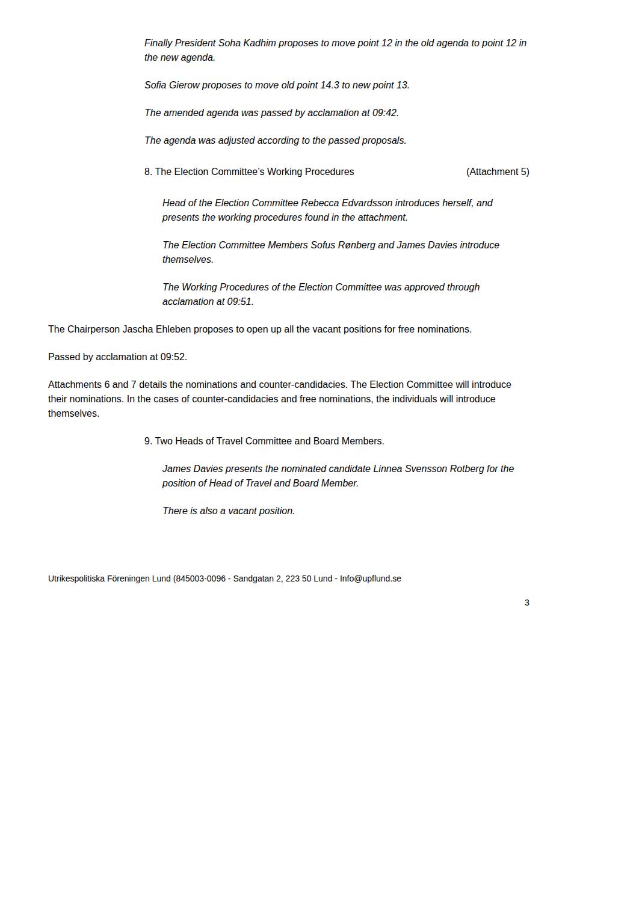Finally President Soha Kadhim proposes to move point 12 in the old agenda to point 12 in the new agenda.
Sofia Gierow proposes to move old point 14.3 to new point 13.
The amended agenda was passed by acclamation at 09:42.
The agenda was adjusted according to the passed proposals.
(Attachment 5) 8. The Election Committee’s Working Procedures
Head of the Election Committee Rebecca Edvardsson introduces herself, and presents the working procedures found in the attachment.
The Election Committee Members Sofus Rønberg and James Davies introduce themselves.
The Working Procedures of the Election Committee was approved through acclamation at 09:51.
The Chairperson Jascha Ehleben proposes to open up all the vacant positions for free nominations.
Passed by acclamation at 09:52.
Attachments 6 and 7 details the nominations and counter-candidacies. The Election Committee will introduce their nominations. In the cases of counter-candidacies and free nominations, the individuals will introduce themselves.
9. Two Heads of Travel Committee and Board Members.
James Davies presents the nominated candidate Linnea Svensson Rotberg for the position of Head of Travel and Board Member.
There is also a vacant position.
Utrikespolitiska Föreningen Lund (845003-0096 - Sandgatan 2, 223 50 Lund - Info@upflund.se
3